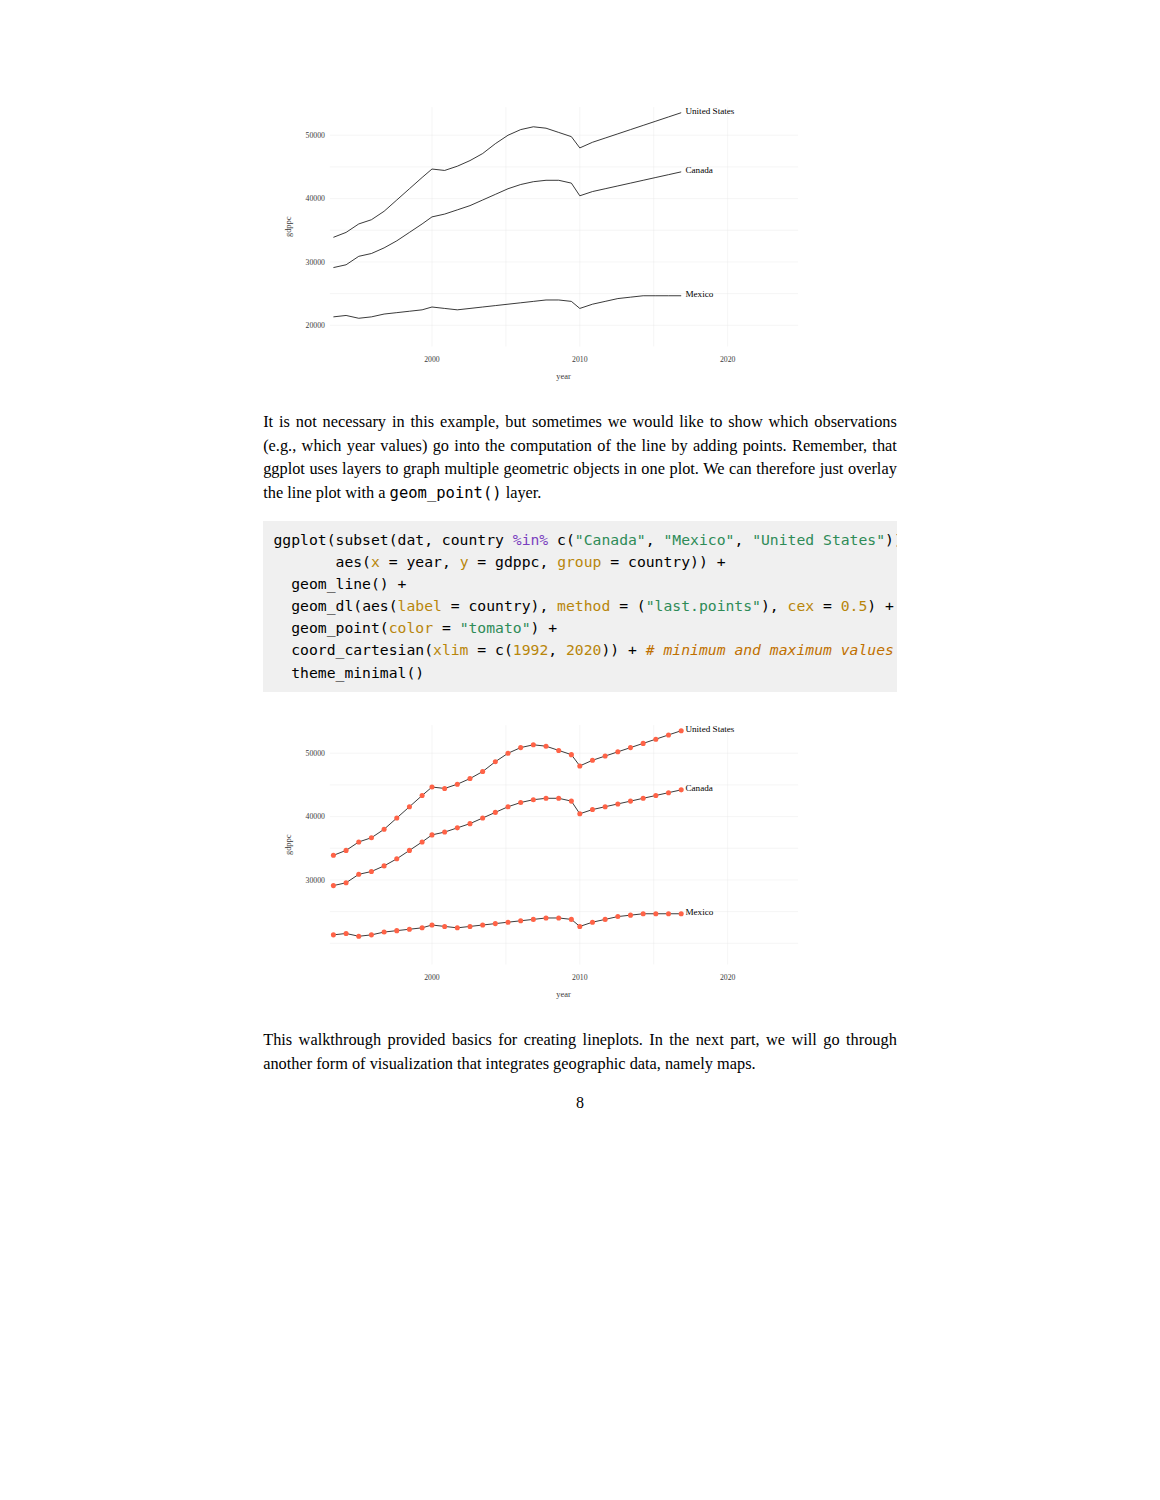50000 40000 30000 20000 gdppc 2000 2010 2020 year United States Canada Mexico
It is not necessary in this example, but sometimes we would like to show which observations (e.g., which year values) go into the computation of the line by adding points. Remember, that ggplot uses layers to graph multiple geometric objects in one plot. We can therefore just overlay the line plot with a geom_point() layer.
ggplot(subset(dat, country %in% c("Canada", "Mexico", "United States")),
       aes(x = year, y = gdppc, group = country)) +
  geom_line() +
  geom_dl(aes(label = country), method = ("last.points"), cex = 0.5) +
  geom_point(color = "tomato") +
  coord_cartesian(xlim = c(1992, 2020)) + # minimum and maximum values of the x axis
  theme_minimal()
50000 40000 30000 gdppc 2000 2010 2020 year United States Canada Mexico
This walkthrough provided basics for creating lineplots. In the next part, we will go through another form of visualization that integrates geographic data, namely maps.
8